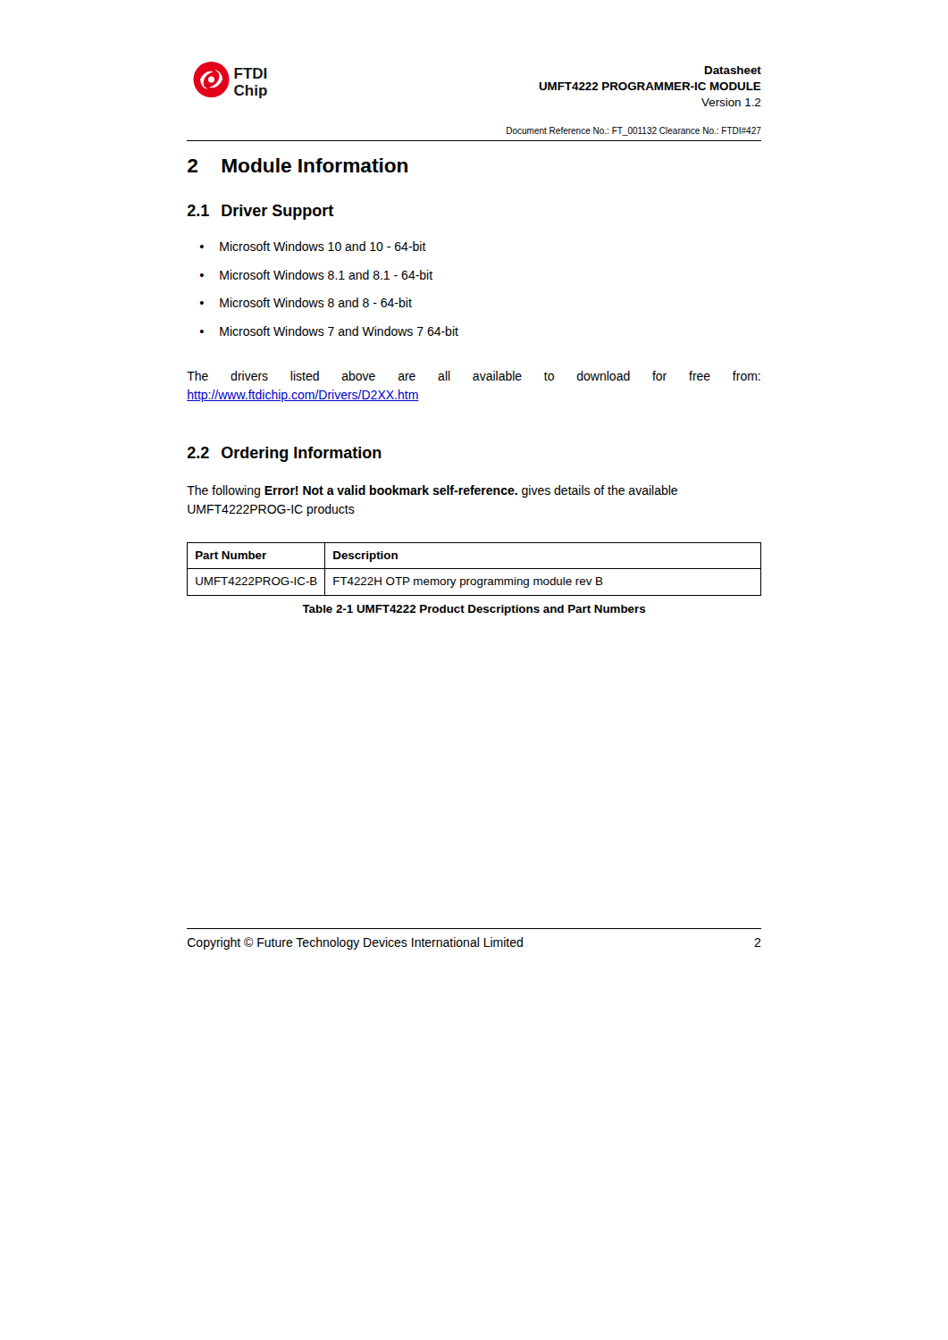FTDI Chip
Datasheet
UMFT4222 PROGRAMMER-IC MODULE
Version 1.2
Document Reference No.: FT_001132 Clearance No.: FTDI#427
2 Module Information
2.1 Driver Support
Microsoft Windows 10 and 10 - 64-bit
Microsoft Windows 8.1 and 8.1 - 64-bit
Microsoft Windows 8 and 8 - 64-bit
Microsoft Windows 7 and Windows 7 64-bit
The drivers listed above are all available to download for free from: http://www.ftdichip.com/Drivers/D2XX.htm
2.2 Ordering Information
The following Error! Not a valid bookmark self-reference. gives details of the available UMFT4222PROG-IC products
| Part Number | Description |
| --- | --- |
| UMFT4222PROG-IC-B | FT4222H OTP memory programming module rev B |
Table 2-1 UMFT4222 Product Descriptions and Part Numbers
Copyright © Future Technology Devices International Limited
2